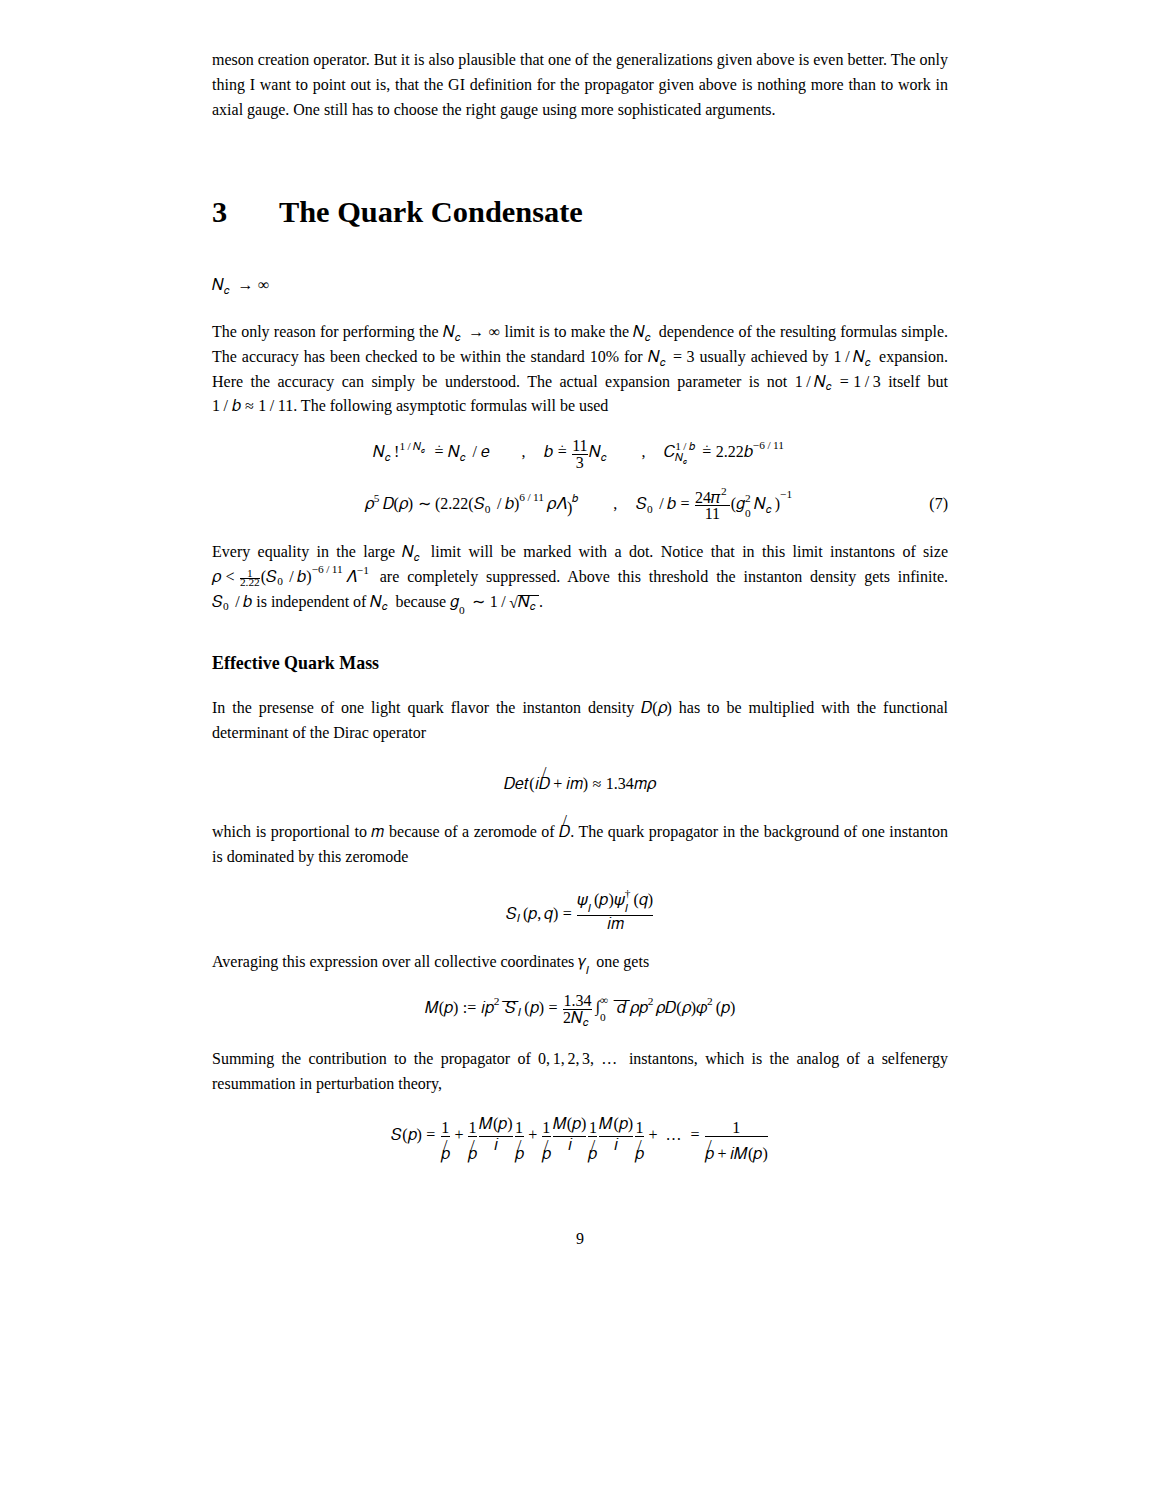meson creation operator. But it is also plausible that one of the generalizations given above is even better. The only thing I want to point out is, that the GI definition for the propagator given above is nothing more than to work in axial gauge. One still has to choose the right gauge using more sophisticated arguments.
3 The Quark Condensate
Nc → ∞
The only reason for performing the Nc→∞ limit is to make the Nc dependence of the resulting formulas simple. The accuracy has been checked to be within the standard 10% for Nc=3 usually achieved by 1/Nc expansion. Here the accuracy can simply be understood. The actual expansion parameter is not 1/Nc=1/3 itself but 1/b≈1/11. The following asymptotic formulas will be used
Nc !1/Nc =∙ Nc/e , b =∙ 113 Nc , CNc1/b =∙ 2.22 b−6/11
ρ5 D(ρ) ∼ (2.22 (S0/b)6/11 ρΛ)b , S0/b = 24π211 (g02Nc)−1 (7)
Every equality in the large Nc limit will be marked with a dot. Notice that in this limit instantons of size ρ< 12.22 (S0/b)−6/11 Λ−1 are completely suppressed. Above this threshold the instanton density gets infinite. S0/b is independent of Nc because g0∼1/Nc .
Effective Quark Mass
In the presense of one light quark flavor the instanton density D(ρ) has to be multiplied with the functional determinant of the Dirac operator
Det (i D/ +im) ≈ 1.34mρ
which is proportional to m because of a zeromode of D/. The quark propagator in the background of one instanton is dominated by this zeromode
SI (p,q) = ψI(p) ψI†(q) im
Averaging this expression over all collective coordinates γI one gets
M(p) := ip2 S―I (p) = 1.342Nc ∫0∞ d― ρ p2 ρ D(ρ) φ2(p)
Summing the contribution to the propagator of 0,1,2,3,… instantons, which is the analog of a selfenergy resummation in perturbation theory,
S(p) = 1p/ + 1p/ M(p)i 1p/ + 1p/ M(p)i 1p/ M(p)i 1p/ +… = 1p/+iM(p)
9